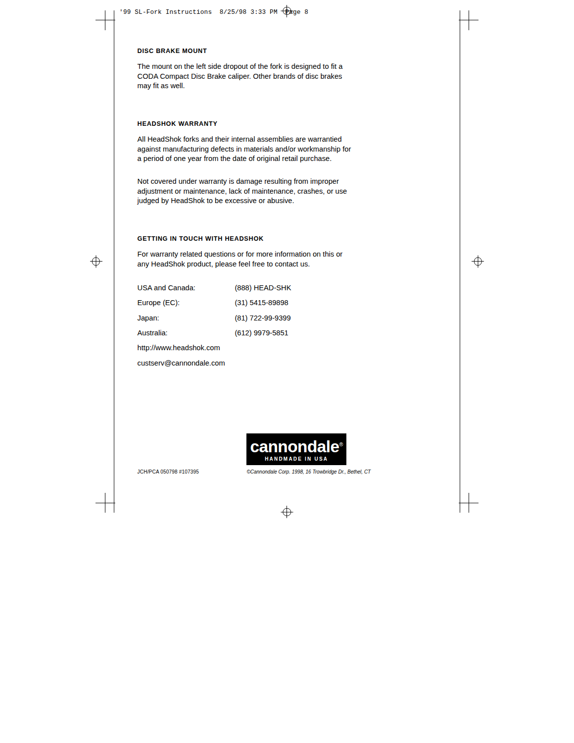'99 SL-Fork Instructions 8/25/98 3:33 PM Page 8
Disc Brake Mount
The mount on the left side dropout of the fork is designed to fit a CODA Compact Disc Brake caliper. Other brands of disc brakes may fit as well.
HeadShok Warranty
All HeadShok forks and their internal assemblies are warrantied against manufacturing defects in materials and/or workmanship for a period of one year from the date of original retail purchase.
Not covered under warranty is damage resulting from improper adjustment or maintenance, lack of maintenance, crashes, or use judged by HeadShok to be excessive or abusive.
Getting in Touch with HeadShok
For warranty related questions or for more information on this or any HeadShok product, please feel free to contact us.
| USA and Canada: | (888) HEAD-SHK |
| Europe (EC): | (31) 5415-89898 |
| Japan: | (81) 722-99-9399 |
| Australia: | (612) 9979-5851 |
http://www.headshok.com
custserv@cannondale.com
cannondale®
HANDMADE IN USA
JCH/PCA 050798 #107395
©Cannondale Corp. 1998, 16 Trowbridge Dr., Bethel, CT